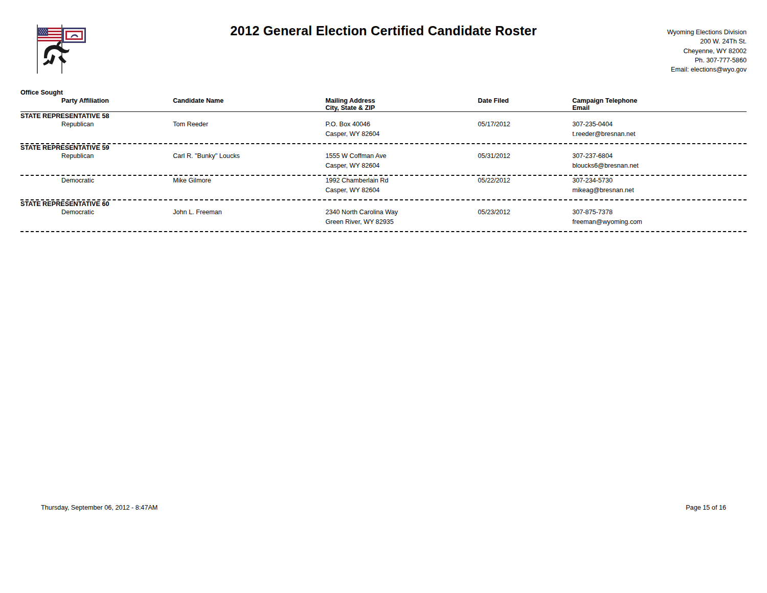2012 General Election Certified Candidate Roster
Wyoming Elections Division
200 W. 24Th St.
Cheyenne, WY 82002
Ph. 307-777-5860
Email: elections@wyo.gov
| Office Sought |
| Party Affiliation | Candidate Name | Mailing Address | Date Filed | Campaign Telephone |
| | | City, State & ZIP | | Email |
| STATE REPRESENTATIVE 58 |
| Republican | Tom Reeder | P.O. Box 40046 Casper, WY 82604 | 05/17/2012 | 307-235-0404 t.reeder@bresnan.net |
| STATE REPRESENTATIVE 59 |
| Republican | Carl R. "Bunky" Loucks | 1555 W Coffman Ave Casper, WY 82604 | 05/31/2012 | 307-237-6804 bloucks6@bresnan.net |
| Democratic | Mike Gilmore | 1992 Chamberlain Rd Casper, WY 82604 | 05/22/2012 | 307-234-5730 mikeag@bresnan.net |
| STATE REPRESENTATIVE 60 |
| Democratic | John L. Freeman | 2340 North Carolina Way Green River, WY 82935 | 05/23/2012 | 307-875-7378 freeman@wyoming.com |
Thursday, September 06, 2012 - 8:47AM
Page 15 of 16